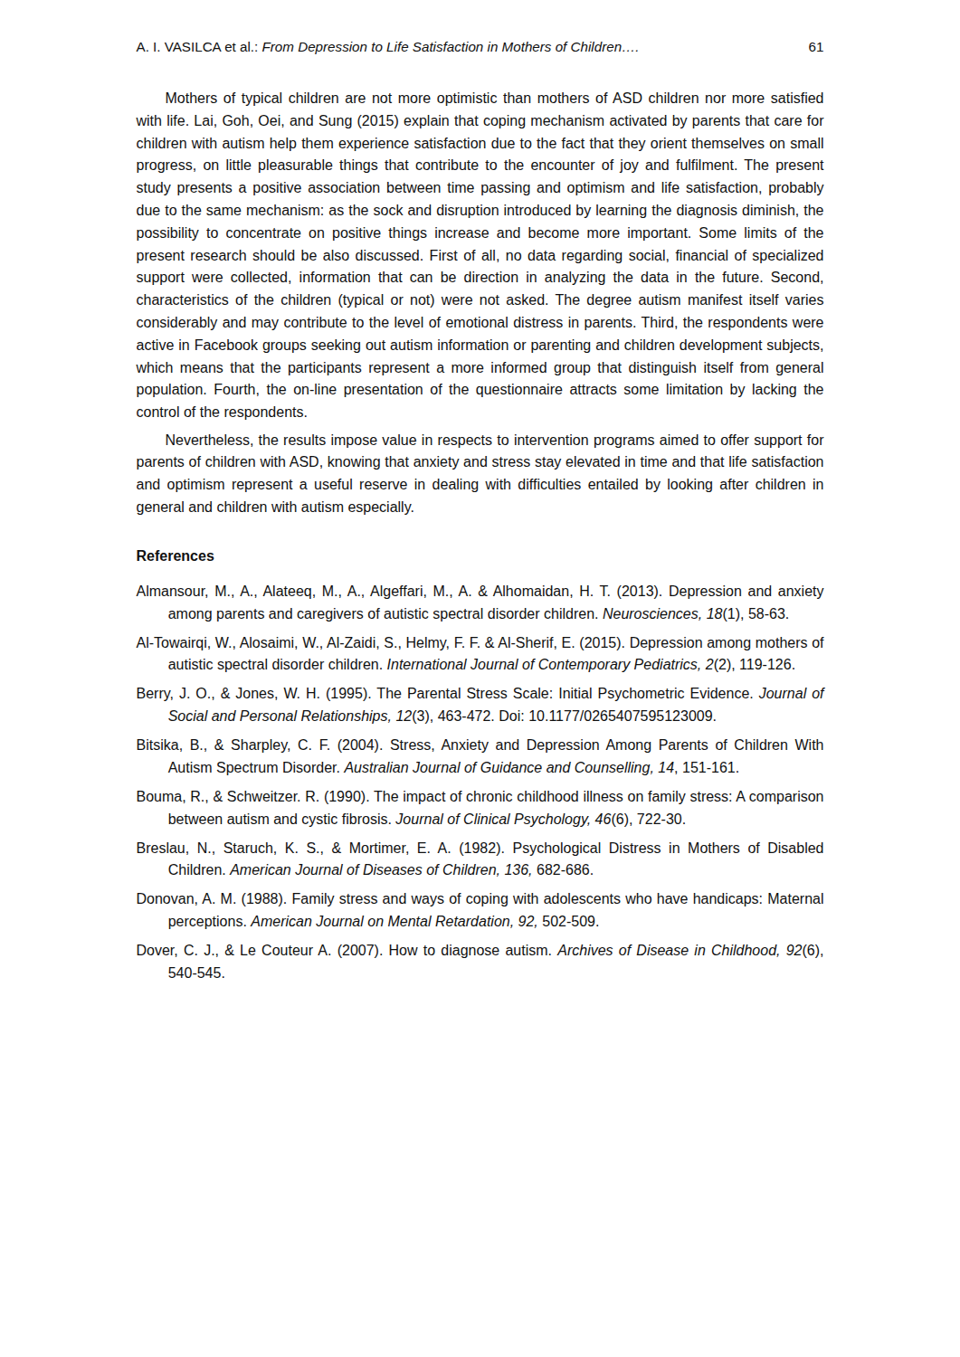A. I. VASILCA et al.: From Depression to Life Satisfaction in Mothers of Children…. 61
Mothers of typical children are not more optimistic than mothers of ASD children nor more satisfied with life. Lai, Goh, Oei, and Sung (2015) explain that coping mechanism activated by parents that care for children with autism help them experience satisfaction due to the fact that they orient themselves on small progress, on little pleasurable things that contribute to the encounter of joy and fulfilment. The present study presents a positive association between time passing and optimism and life satisfaction, probably due to the same mechanism: as the sock and disruption introduced by learning the diagnosis diminish, the possibility to concentrate on positive things increase and become more important. Some limits of the present research should be also discussed. First of all, no data regarding social, financial of specialized support were collected, information that can be direction in analyzing the data in the future. Second, characteristics of the children (typical or not) were not asked. The degree autism manifest itself varies considerably and may contribute to the level of emotional distress in parents. Third, the respondents were active in Facebook groups seeking out autism information or parenting and children development subjects, which means that the participants represent a more informed group that distinguish itself from general population. Fourth, the on-line presentation of the questionnaire attracts some limitation by lacking the control of the respondents.
Nevertheless, the results impose value in respects to intervention programs aimed to offer support for parents of children with ASD, knowing that anxiety and stress stay elevated in time and that life satisfaction and optimism represent a useful reserve in dealing with difficulties entailed by looking after children in general and children with autism especially.
References
Almansour, M., A., Alateeq, M., A., Algeffari, M., A. & Alhomaidan, H. T. (2013). Depression and anxiety among parents and caregivers of autistic spectral disorder children. Neurosciences, 18(1), 58-63.
Al-Towairqi, W., Alosaimi, W., Al-Zaidi, S., Helmy, F. F. & Al-Sherif, E. (2015). Depression among mothers of autistic spectral disorder children. International Journal of Contemporary Pediatrics, 2(2), 119-126.
Berry, J. O., & Jones, W. H. (1995). The Parental Stress Scale: Initial Psychometric Evidence. Journal of Social and Personal Relationships, 12(3), 463-472. Doi: 10.1177/0265407595123009.
Bitsika, B., & Sharpley, C. F. (2004). Stress, Anxiety and Depression Among Parents of Children With Autism Spectrum Disorder. Australian Journal of Guidance and Counselling, 14, 151-161.
Bouma, R., & Schweitzer. R. (1990). The impact of chronic childhood illness on family stress: A comparison between autism and cystic fibrosis. Journal of Clinical Psychology, 46(6), 722-30.
Breslau, N., Staruch, K. S., & Mortimer, E. A. (1982). Psychological Distress in Mothers of Disabled Children. American Journal of Diseases of Children, 136, 682-686.
Donovan, A. M. (1988). Family stress and ways of coping with adolescents who have handicaps: Maternal perceptions. American Journal on Mental Retardation, 92, 502-509.
Dover, C. J., & Le Couteur A. (2007). How to diagnose autism. Archives of Disease in Childhood, 92(6), 540-545.